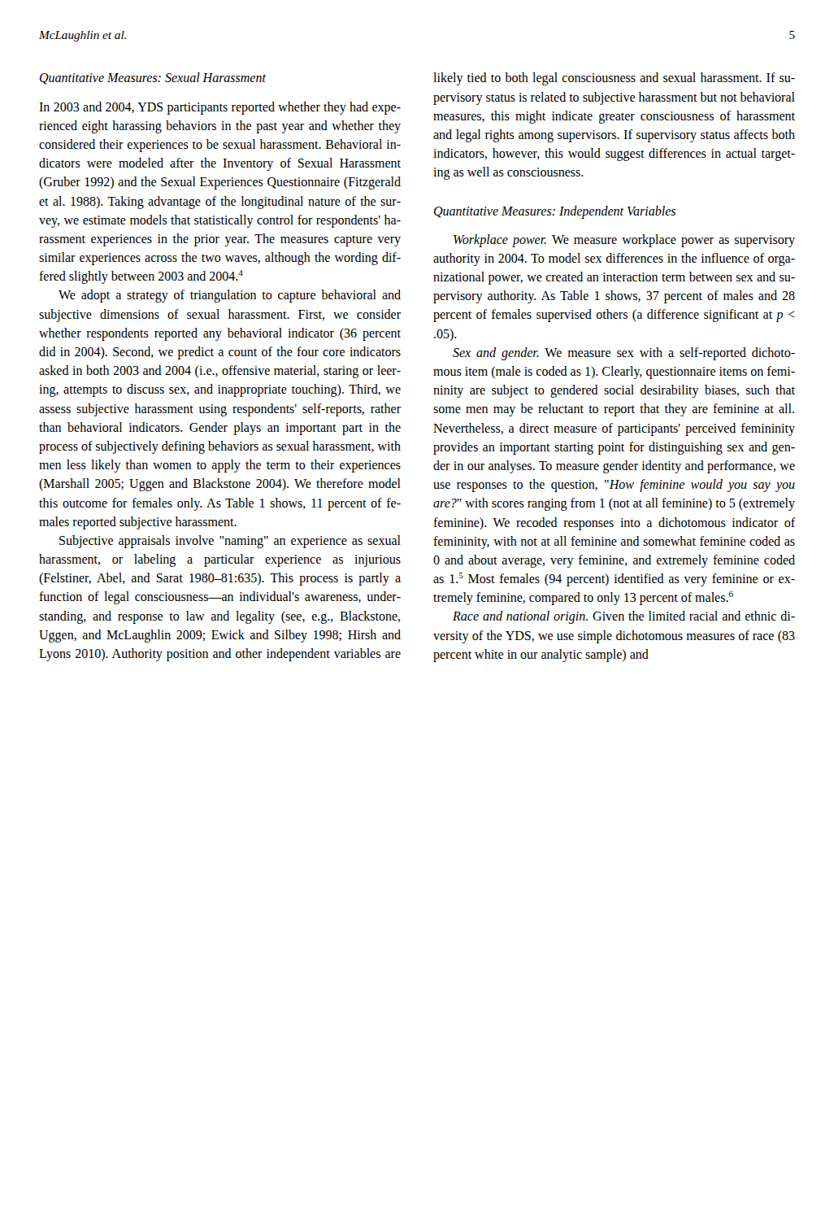McLaughlin et al. 5
Quantitative Measures: Sexual Harassment
In 2003 and 2004, YDS participants reported whether they had experienced eight harassing behaviors in the past year and whether they considered their experiences to be sexual harassment. Behavioral indicators were modeled after the Inventory of Sexual Harassment (Gruber 1992) and the Sexual Experiences Questionnaire (Fitzgerald et al. 1988). Taking advantage of the longitudinal nature of the survey, we estimate models that statistically control for respondents' harassment experiences in the prior year. The measures capture very similar experiences across the two waves, although the wording differed slightly between 2003 and 2004.4
We adopt a strategy of triangulation to capture behavioral and subjective dimensions of sexual harassment. First, we consider whether respondents reported any behavioral indicator (36 percent did in 2004). Second, we predict a count of the four core indicators asked in both 2003 and 2004 (i.e., offensive material, staring or leering, attempts to discuss sex, and inappropriate touching). Third, we assess subjective harassment using respondents' self-reports, rather than behavioral indicators. Gender plays an important part in the process of subjectively defining behaviors as sexual harassment, with men less likely than women to apply the term to their experiences (Marshall 2005; Uggen and Blackstone 2004). We therefore model this outcome for females only. As Table 1 shows, 11 percent of females reported subjective harassment.
Subjective appraisals involve "naming" an experience as sexual harassment, or labeling a particular experience as injurious (Felstiner, Abel, and Sarat 1980–81:635). This process is partly a function of legal consciousness—an individual's awareness, understanding, and response to law and legality (see, e.g., Blackstone, Uggen, and McLaughlin 2009; Ewick and Silbey 1998; Hirsh and Lyons 2010). Authority position and other independent variables are likely tied to both legal consciousness and sexual harassment. If supervisory status is related to subjective harassment but not behavioral measures, this might indicate greater consciousness of harassment and legal rights among supervisors. If supervisory status affects both indicators, however, this would suggest differences in actual targeting as well as consciousness.
Quantitative Measures: Independent Variables
Workplace power. We measure workplace power as supervisory authority in 2004. To model sex differences in the influence of organizational power, we created an interaction term between sex and supervisory authority. As Table 1 shows, 37 percent of males and 28 percent of females supervised others (a difference significant at p < .05).
Sex and gender. We measure sex with a self-reported dichotomous item (male is coded as 1). Clearly, questionnaire items on femininity are subject to gendered social desirability biases, such that some men may be reluctant to report that they are feminine at all. Nevertheless, a direct measure of participants' perceived femininity provides an important starting point for distinguishing sex and gender in our analyses. To measure gender identity and performance, we use responses to the question, "How feminine would you say you are?" with scores ranging from 1 (not at all feminine) to 5 (extremely feminine). We recoded responses into a dichotomous indicator of femininity, with not at all feminine and somewhat feminine coded as 0 and about average, very feminine, and extremely feminine coded as 1.5 Most females (94 percent) identified as very feminine or extremely feminine, compared to only 13 percent of males.6
Race and national origin. Given the limited racial and ethnic diversity of the YDS, we use simple dichotomous measures of race (83 percent white in our analytic sample) and